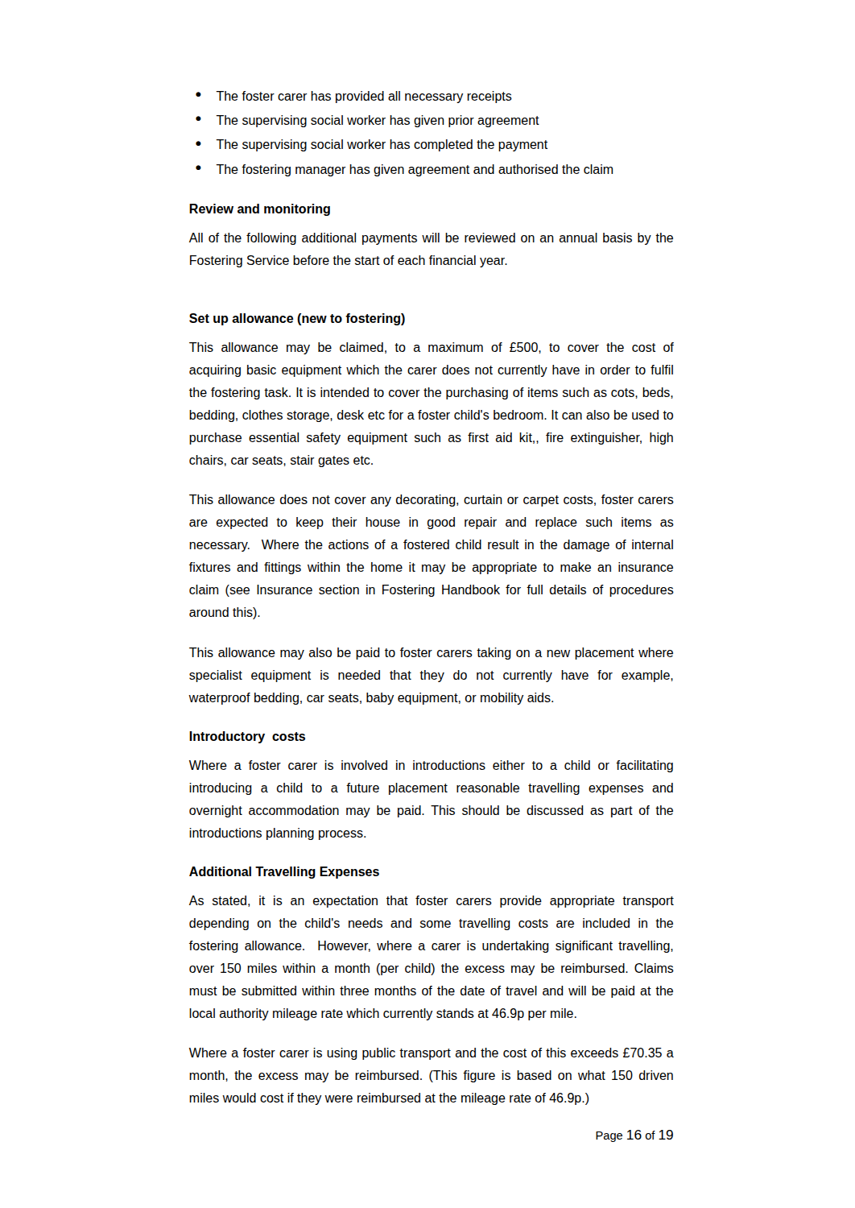The foster carer has provided all necessary receipts
The supervising social worker has given prior agreement
The supervising social worker has completed the payment
The fostering manager has given agreement and authorised the claim
Review and monitoring
All of the following additional payments will be reviewed on an annual basis by the Fostering Service before the start of each financial year.
Set up allowance (new to fostering)
This allowance may be claimed, to a maximum of £500, to cover the cost of acquiring basic equipment which the carer does not currently have in order to fulfil the fostering task. It is intended to cover the purchasing of items such as cots, beds, bedding, clothes storage, desk etc for a foster child's bedroom. It can also be used to purchase essential safety equipment such as first aid kit,, fire extinguisher, high chairs, car seats, stair gates etc.
This allowance does not cover any decorating, curtain or carpet costs, foster carers are expected to keep their house in good repair and replace such items as necessary. Where the actions of a fostered child result in the damage of internal fixtures and fittings within the home it may be appropriate to make an insurance claim (see Insurance section in Fostering Handbook for full details of procedures around this).
This allowance may also be paid to foster carers taking on a new placement where specialist equipment is needed that they do not currently have for example, waterproof bedding, car seats, baby equipment, or mobility aids.
Introductory costs
Where a foster carer is involved in introductions either to a child or facilitating introducing a child to a future placement reasonable travelling expenses and overnight accommodation may be paid. This should be discussed as part of the introductions planning process.
Additional Travelling Expenses
As stated, it is an expectation that foster carers provide appropriate transport depending on the child's needs and some travelling costs are included in the fostering allowance. However, where a carer is undertaking significant travelling, over 150 miles within a month (per child) the excess may be reimbursed. Claims must be submitted within three months of the date of travel and will be paid at the local authority mileage rate which currently stands at 46.9p per mile.
Where a foster carer is using public transport and the cost of this exceeds £70.35 a month, the excess may be reimbursed. (This figure is based on what 150 driven miles would cost if they were reimbursed at the mileage rate of 46.9p.)
Page 16 of 19